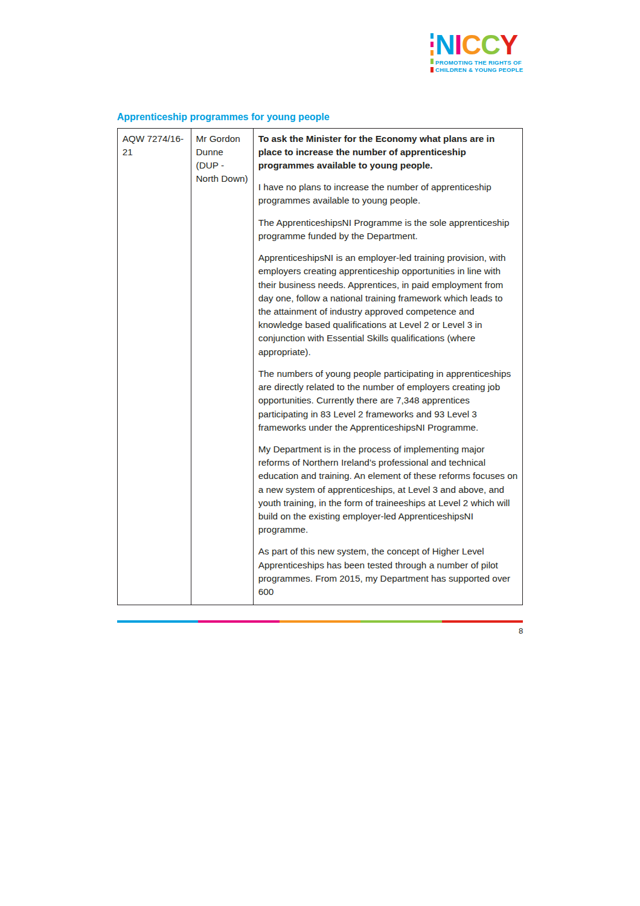NICCY
Promoting the rights of
children & young people
Apprenticeship programmes for young people
| AQW 7274/16-21 | Mr Gordon Dunne (DUP - North Down) | To ask the Minister for the Economy what plans are in place to increase the number of apprenticeship programmes available to young people. I have no plans to increase the number of apprenticeship programmes available to young people. The ApprenticeshipsNI Programme is the sole apprenticeship programme funded by the Department. ApprenticeshipsNI is an employer-led training provision, with employers creating apprenticeship opportunities in line with their business needs. Apprentices, in paid employment from day one, follow a national training framework which leads to the attainment of industry approved competence and knowledge based qualifications at Level 2 or Level 3 in conjunction with Essential Skills qualifications (where appropriate). The numbers of young people participating in apprenticeships are directly related to the number of employers creating job opportunities. Currently there are 7,348 apprentices participating in 83 Level 2 frameworks and 93 Level 3 frameworks under the ApprenticeshipsNI Programme. My Department is in the process of implementing major reforms of Northern Ireland’s professional and technical education and training. An element of these reforms focuses on a new system of apprenticeships, at Level 3 and above, and youth training, in the form of traineeships at Level 2 which will build on the existing employer-led ApprenticeshipsNI programme. As part of this new system, the concept of Higher Level Apprenticeships has been tested through a number of pilot programmes. From 2015, my Department has supported over 600 |
8